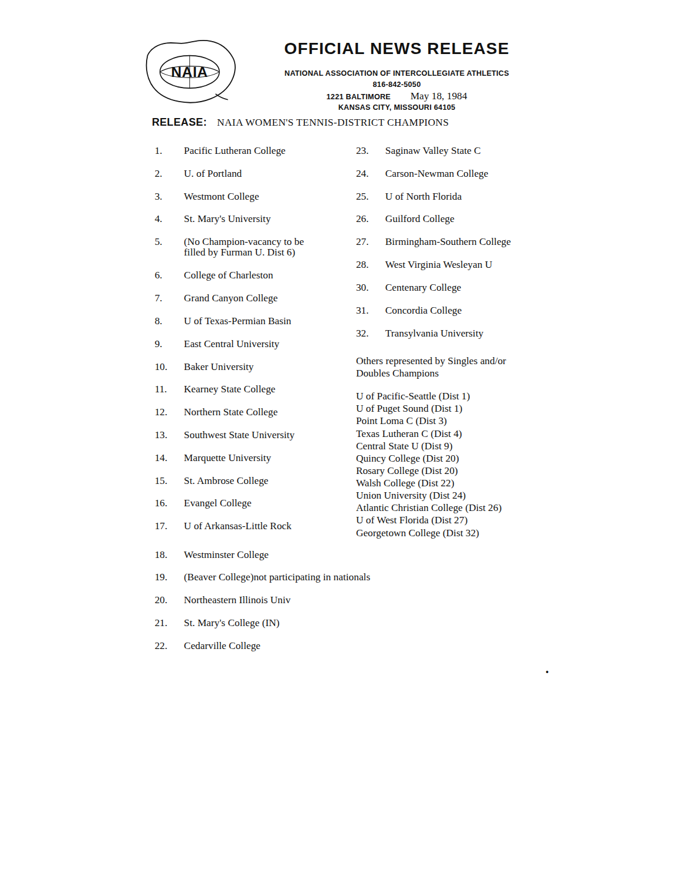NAIA
OFFICIAL NEWS RELEASE
NATIONAL ASSOCIATION OF INTERCOLLEGIATE ATHLETICS
816-842-5050
1221 BALTIMORE May 18, 1984
KANSAS CITY, MISSOURI 64105
RELEASE: NAIA WOMEN'S TENNIS-DISTRICT CHAMPIONS
1. Pacific Lutheran College
2. U. of Portland
3. Westmont College
4. St. Mary's University
5.(No Champion-vacancy to befilled by Furman U. Dist 6)
6. College of Charleston
7. Grand Canyon College
8. U of Texas-Permian Basin
9. East Central University
10. Baker University
11. Kearney State College
12. Northern State College
13. Southwest State University
14. Marquette University
15. St. Ambrose College
16. Evangel College
17. U of Arkansas-Little Rock
23. Saginaw Valley State C
24. Carson-Newman College
25. U of North Florida
26. Guilford College
27. Birmingham-Southern College
28. West Virginia Wesleyan U
30. Centenary College
31. Concordia College
32. Transylvania University
Others represented by Singles and/or Doubles Champions
U of Pacific-Seattle (Dist 1)
U of Puget Sound (Dist 1)
Point Loma C (Dist 3)
Texas Lutheran C (Dist 4)
Central State U (Dist 9)
Quincy College (Dist 20)
Rosary College (Dist 20)
Walsh College (Dist 22)
Union University (Dist 24)
Atlantic Christian College (Dist 26)
U of West Florida (Dist 27)
Georgetown College (Dist 32)
18. Westminster College
19.(Beaver College)not participating in nationals
20. Northeastern Illinois Univ
21. St. Mary's College (IN)
22. Cedarville College
•